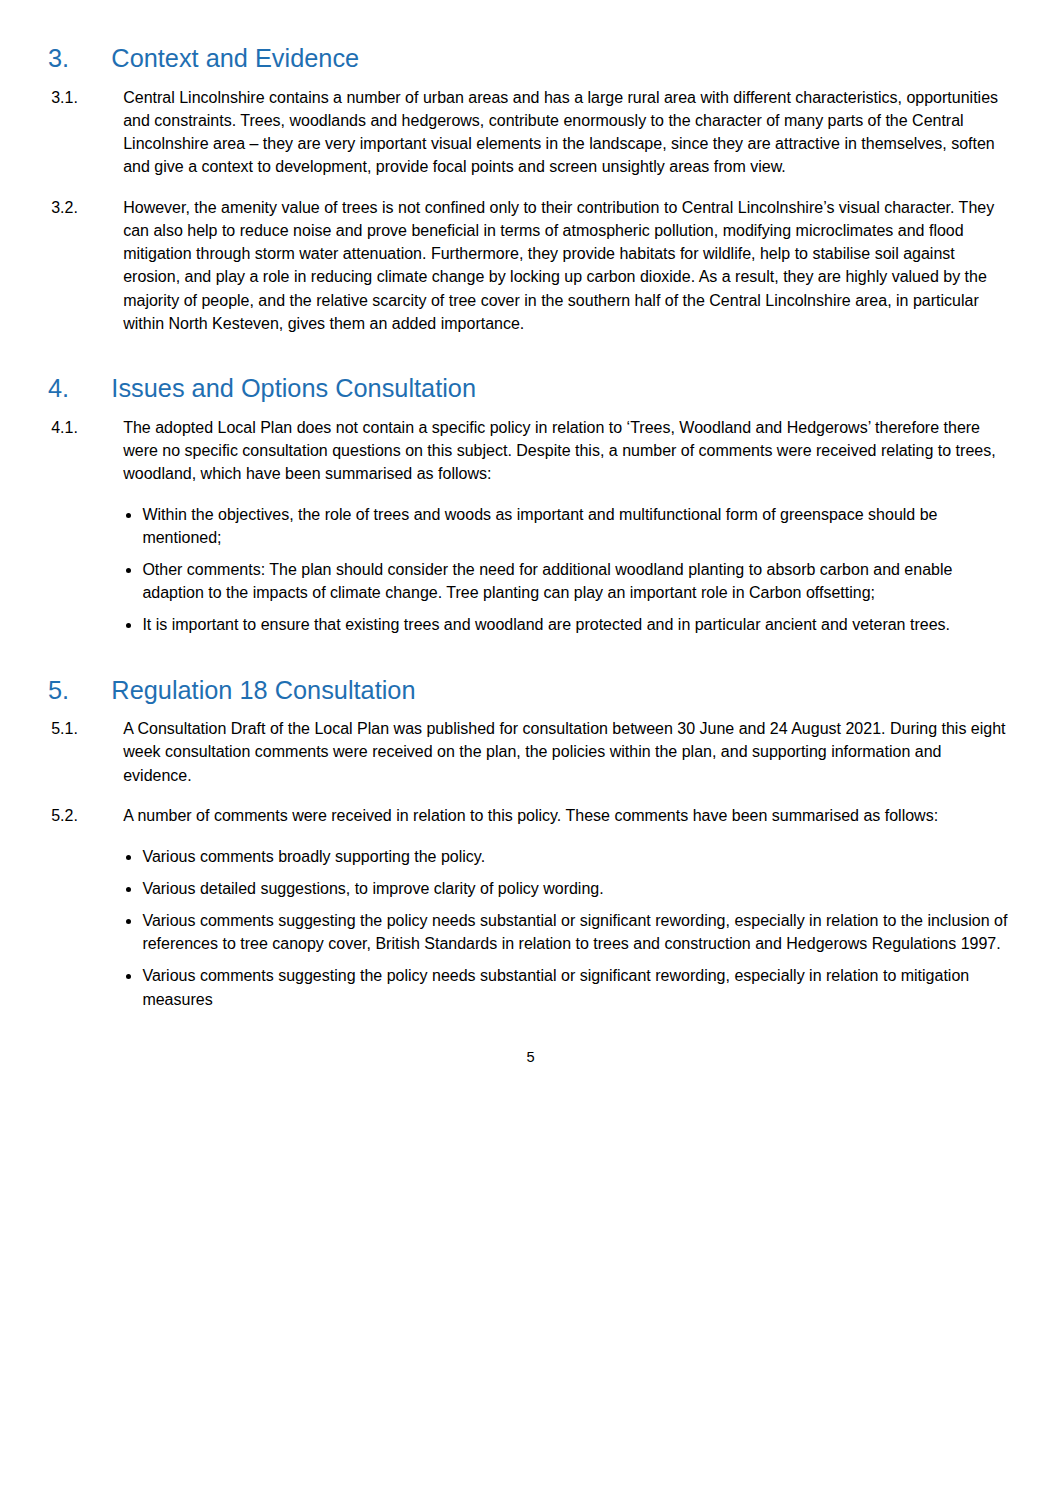3. Context and Evidence
3.1.
Central Lincolnshire contains a number of urban areas and has a large rural area with different characteristics, opportunities and constraints. Trees, woodlands and hedgerows, contribute enormously to the character of many parts of the Central Lincolnshire area – they are very important visual elements in the landscape, since they are attractive in themselves, soften and give a context to development, provide focal points and screen unsightly areas from view.
3.2.
However, the amenity value of trees is not confined only to their contribution to Central Lincolnshire’s visual character. They can also help to reduce noise and prove beneficial in terms of atmospheric pollution, modifying microclimates and flood mitigation through storm water attenuation. Furthermore, they provide habitats for wildlife, help to stabilise soil against erosion, and play a role in reducing climate change by locking up carbon dioxide. As a result, they are highly valued by the majority of people, and the relative scarcity of tree cover in the southern half of the Central Lincolnshire area, in particular within North Kesteven, gives them an added importance.
4. Issues and Options Consultation
4.1.
The adopted Local Plan does not contain a specific policy in relation to ‘Trees, Woodland and Hedgerows’ therefore there were no specific consultation questions on this subject. Despite this, a number of comments were received relating to trees, woodland, which have been summarised as follows:
Within the objectives, the role of trees and woods as important and multifunctional form of greenspace should be mentioned;
Other comments: The plan should consider the need for additional woodland planting to absorb carbon and enable adaption to the impacts of climate change. Tree planting can play an important role in Carbon offsetting;
It is important to ensure that existing trees and woodland are protected and in particular ancient and veteran trees.
5. Regulation 18 Consultation
5.1.
A Consultation Draft of the Local Plan was published for consultation between 30 June and 24 August 2021. During this eight week consultation comments were received on the plan, the policies within the plan, and supporting information and evidence.
5.2.
A number of comments were received in relation to this policy. These comments have been summarised as follows:
Various comments broadly supporting the policy.
Various detailed suggestions, to improve clarity of policy wording.
Various comments suggesting the policy needs substantial or significant rewording, especially in relation to the inclusion of references to tree canopy cover, British Standards in relation to trees and construction and Hedgerows Regulations 1997.
Various comments suggesting the policy needs substantial or significant rewording, especially in relation to mitigation measures
5